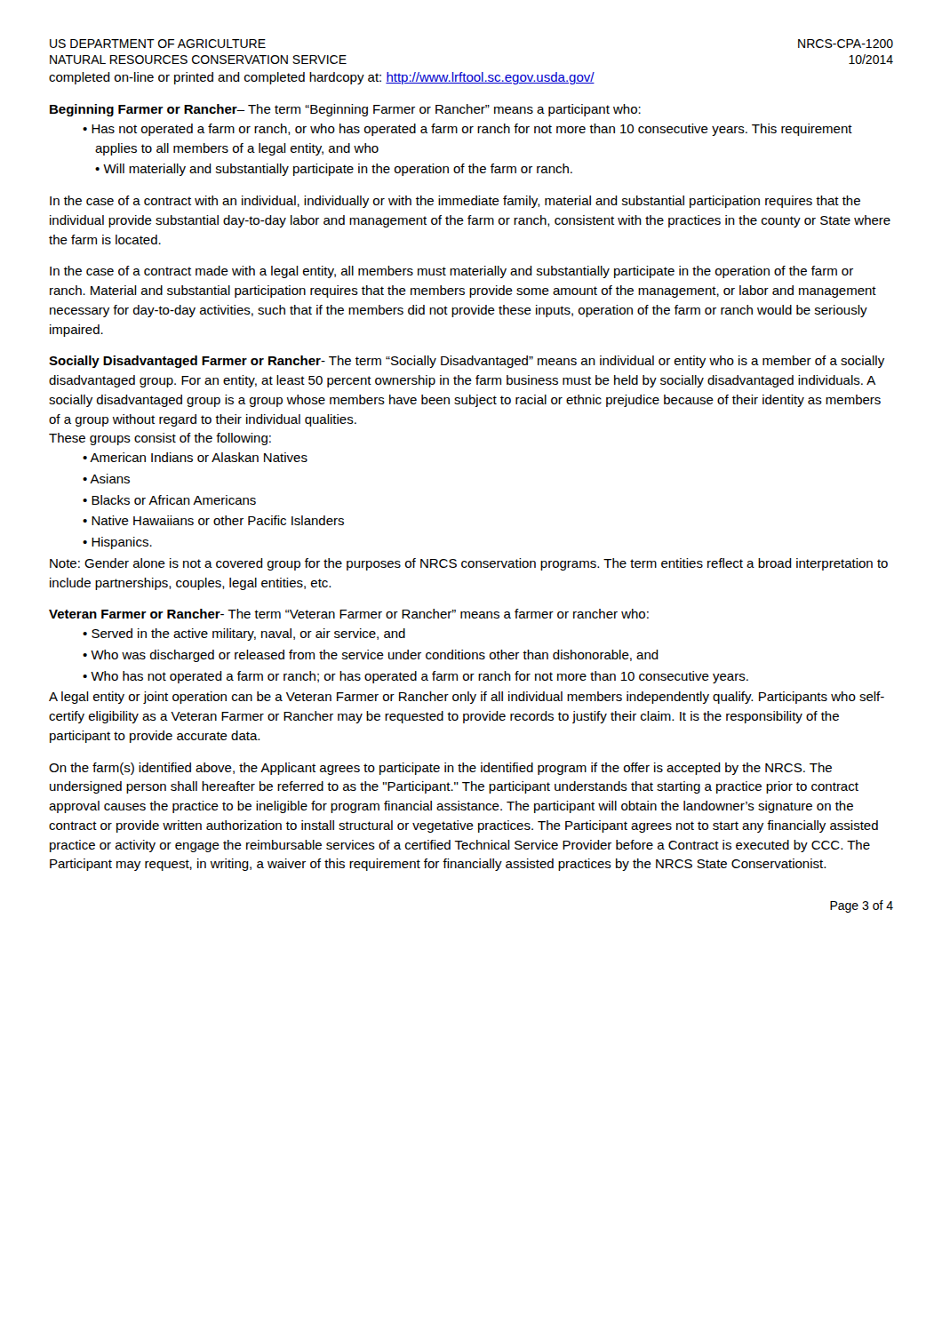US DEPARTMENT OF AGRICULTURE
NATURAL RESOURCES CONSERVATION SERVICE
NRCS-CPA-1200
10/2014
completed on-line or printed and completed hardcopy at: http://www.lrftool.sc.egov.usda.gov/
Beginning Farmer or Rancher– The term “Beginning Farmer or Rancher” means a participant who:
• Has not operated a farm or ranch, or who has operated a farm or ranch for not more than 10 consecutive years. This requirement applies to all members of a legal entity, and who
• Will materially and substantially participate in the operation of the farm or ranch.
In the case of a contract with an individual, individually or with the immediate family, material and substantial participation requires that the individual provide substantial day-to-day labor and management of the farm or ranch, consistent with the practices in the county or State where the farm is located.
In the case of a contract made with a legal entity, all members must materially and substantially participate in the operation of the farm or ranch. Material and substantial participation requires that the members provide some amount of the management, or labor and management necessary for day-to-day activities, such that if the members did not provide these inputs, operation of the farm or ranch would be seriously impaired.
Socially Disadvantaged Farmer or Rancher- The term “Socially Disadvantaged” means an individual or entity who is a member of a socially disadvantaged group. For an entity, at least 50 percent ownership in the farm business must be held by socially disadvantaged individuals. A socially disadvantaged group is a group whose members have been subject to racial or ethnic prejudice because of their identity as members of a group without regard to their individual qualities.
These groups consist of the following:
• American Indians or Alaskan Natives
• Asians
• Blacks or African Americans
• Native Hawaiians or other Pacific Islanders
• Hispanics.
Note: Gender alone is not a covered group for the purposes of NRCS conservation programs. The term entities reflect a broad interpretation to include partnerships, couples, legal entities, etc.
Veteran Farmer or Rancher- The term “Veteran Farmer or Rancher” means a farmer or rancher who:
• Served in the active military, naval, or air service, and
• Who was discharged or released from the service under conditions other than dishonorable, and
• Who has not operated a farm or ranch; or has operated a farm or ranch for not more than 10 consecutive years.
A legal entity or joint operation can be a Veteran Farmer or Rancher only if all individual members independently qualify. Participants who self-certify eligibility as a Veteran Farmer or Rancher may be requested to provide records to justify their claim. It is the responsibility of the participant to provide accurate data.
On the farm(s) identified above, the Applicant agrees to participate in the identified program if the offer is accepted by the NRCS. The undersigned person shall hereafter be referred to as the "Participant." The participant understands that starting a practice prior to contract approval causes the practice to be ineligible for program financial assistance. The participant will obtain the landowner’s signature on the contract or provide written authorization to install structural or vegetative practices. The Participant agrees not to start any financially assisted practice or activity or engage the reimbursable services of a certified Technical Service Provider before a Contract is executed by CCC. The Participant may request, in writing, a waiver of this requirement for financially assisted practices by the NRCS State Conservationist.
Page 3 of 4